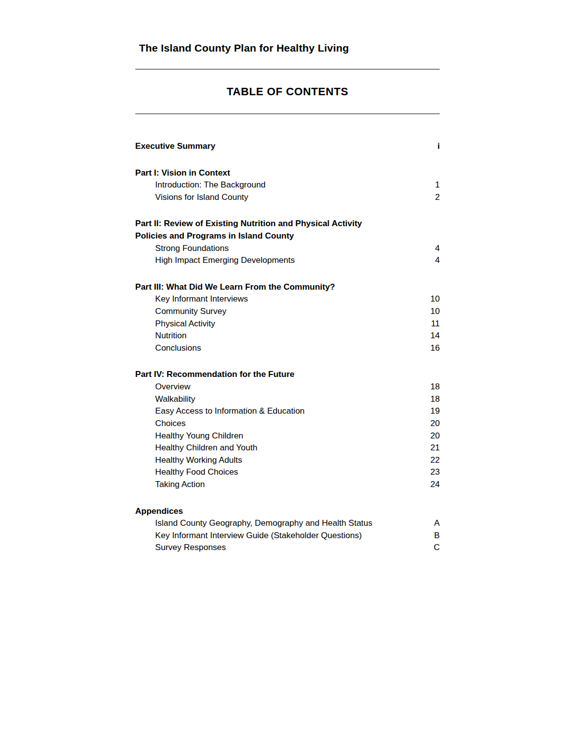The Island County Plan for Healthy Living
TABLE OF CONTENTS
Executive Summary i
Part I: Vision in Context
Introduction: The Background 1
Visions for Island County 2
Part II: Review of Existing Nutrition and Physical Activity
Policies and Programs in Island County
Strong Foundations 4
High Impact Emerging Developments 4
Part III: What Did We Learn From the Community?
Key Informant Interviews 10
Community Survey 10
Physical Activity 11
Nutrition 14
Conclusions 16
Part IV: Recommendation for the Future
Overview 18
Walkability 18
Easy Access to Information & Education 19
Choices 20
Healthy Young Children 20
Healthy Children and Youth 21
Healthy Working Adults 22
Healthy Food Choices 23
Taking Action 24
Appendices
Island County Geography, Demography and Health Status A
Key Informant Interview Guide (Stakeholder Questions) B
Survey Responses C